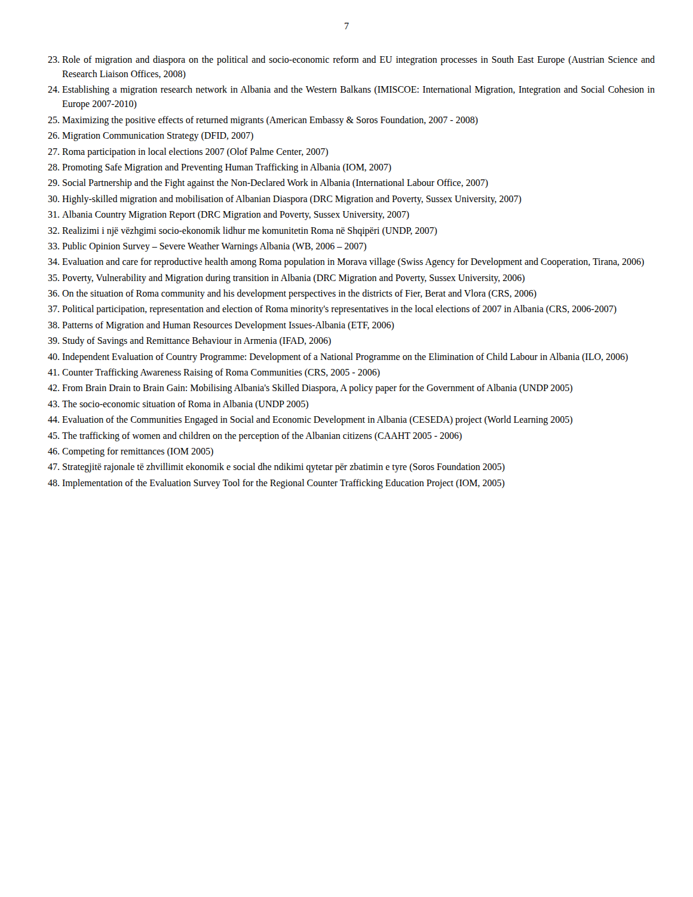7
Role of migration and diaspora on the political and socio-economic reform and EU integration processes in South East Europe (Austrian Science and Research Liaison Offices, 2008)
Establishing a migration research network in Albania and the Western Balkans (IMISCOE: International Migration, Integration and Social Cohesion in Europe 2007-2010)
Maximizing the positive effects of returned migrants (American Embassy & Soros Foundation, 2007 - 2008)
Migration Communication Strategy (DFID, 2007)
Roma participation in local elections 2007 (Olof Palme Center, 2007)
Promoting Safe Migration and Preventing Human Trafficking in Albania (IOM, 2007)
Social Partnership and the Fight against the Non-Declared Work in Albania (International Labour Office, 2007)
Highly-skilled migration and mobilisation of Albanian Diaspora (DRC Migration and Poverty, Sussex University, 2007)
Albania Country Migration Report (DRC Migration and Poverty, Sussex University, 2007)
Realizimi i një vëzhgimi socio-ekonomik lidhur me komunitetin Roma në Shqipëri (UNDP, 2007)
Public Opinion Survey – Severe Weather Warnings Albania (WB, 2006 – 2007)
Evaluation and care for reproductive health among Roma population in Morava village (Swiss Agency for Development and Cooperation, Tirana, 2006)
Poverty, Vulnerability and Migration during transition in Albania (DRC Migration and Poverty, Sussex University, 2006)
On the situation of Roma community and his development perspectives in the districts of Fier, Berat and Vlora (CRS, 2006)
Political participation, representation and election of Roma minority's representatives in the local elections of 2007 in Albania (CRS, 2006-2007)
Patterns of Migration and Human Resources Development Issues-Albania (ETF, 2006)
Study of Savings and Remittance Behaviour in Armenia (IFAD, 2006)
Independent Evaluation of Country Programme: Development of a National Programme on the Elimination of Child Labour in Albania (ILO, 2006)
Counter Trafficking Awareness Raising of Roma Communities (CRS, 2005 - 2006)
From Brain Drain to Brain Gain: Mobilising Albania's Skilled Diaspora, A policy paper for the Government of Albania (UNDP 2005)
The socio-economic situation of Roma in Albania (UNDP 2005)
Evaluation of the Communities Engaged in Social and Economic Development in Albania (CESEDA) project (World Learning 2005)
The trafficking of women and children on the perception of the Albanian citizens (CAAHT 2005 - 2006)
Competing for remittances (IOM 2005)
Strategjitë rajonale të zhvillimit ekonomik e social dhe ndikimi qytetar për zbatimin e tyre (Soros Foundation 2005)
Implementation of the Evaluation Survey Tool for the Regional Counter Trafficking Education Project (IOM, 2005)